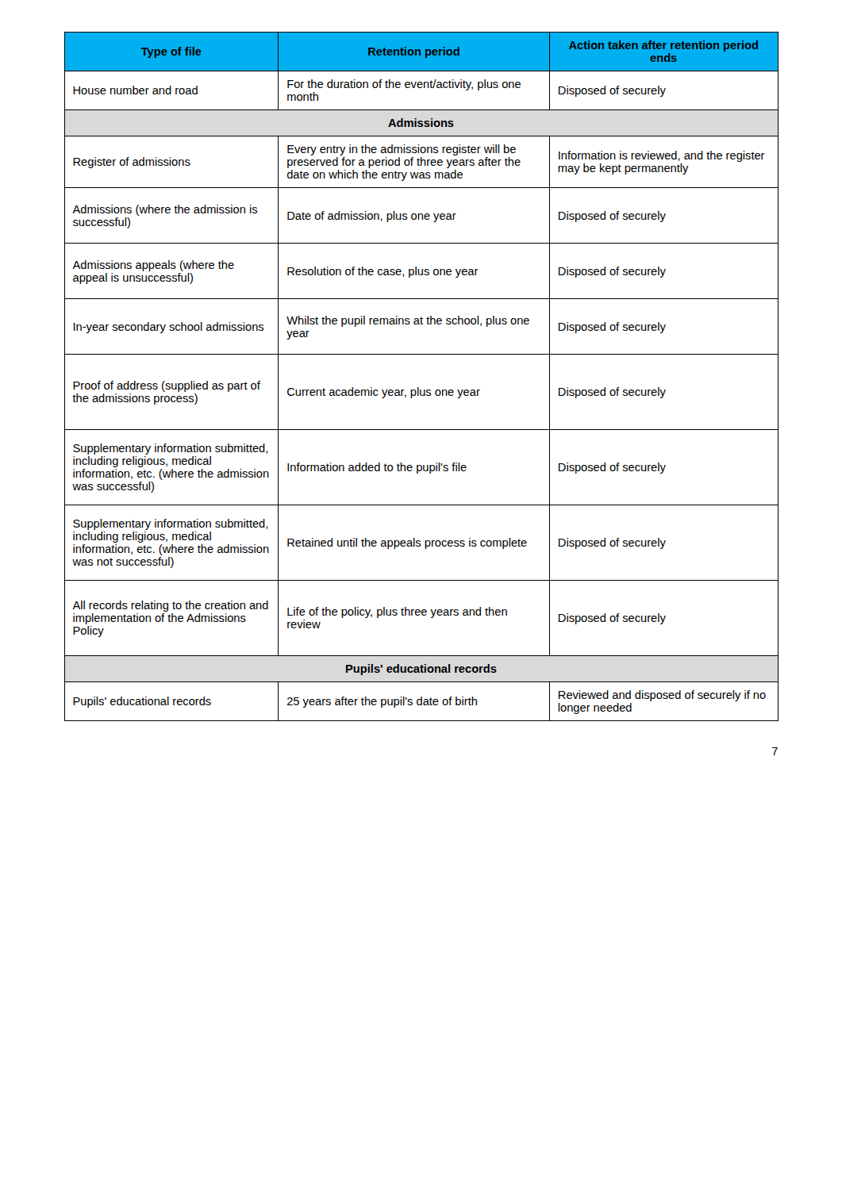| Type of file | Retention period | Action taken after retention period ends |
| --- | --- | --- |
| House number and road | For the duration of the event/activity, plus one month | Disposed of securely |
| Admissions |
| Register of admissions | Every entry in the admissions register will be preserved for a period of three years after the date on which the entry was made | Information is reviewed, and the register may be kept permanently |
| Admissions (where the admission is successful) | Date of admission, plus one year | Disposed of securely |
| Admissions appeals (where the appeal is unsuccessful) | Resolution of the case, plus one year | Disposed of securely |
| In-year secondary school admissions | Whilst the pupil remains at the school, plus one year | Disposed of securely |
| Proof of address (supplied as part of the admissions process) | Current academic year, plus one year | Disposed of securely |
| Supplementary information submitted, including religious, medical information, etc. (where the admission was successful) | Information added to the pupil's file | Disposed of securely |
| Supplementary information submitted, including religious, medical information, etc. (where the admission was not successful) | Retained until the appeals process is complete | Disposed of securely |
| All records relating to the creation and implementation of the Admissions Policy | Life of the policy, plus three years and then review | Disposed of securely |
| Pupils' educational records |
| Pupils' educational records | 25 years after the pupil's date of birth | Reviewed and disposed of securely if no longer needed |
7